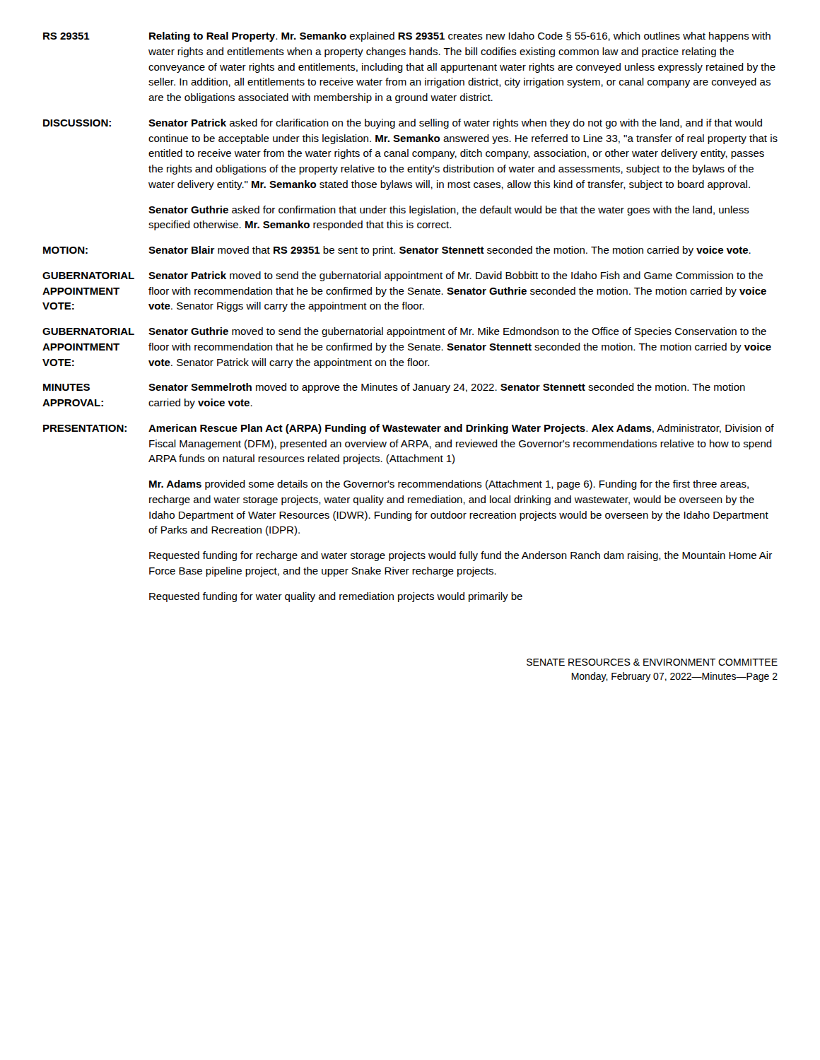| RS 29351 | Relating to Real Property . Mr. Semanko explained RS 29351 creates new Idaho Code § 55-616, which outlines what happens with water rights and entitlements when a property changes hands. The bill codifies existing common law and practice relating the conveyance of water rights and entitlements, including that all appurtenant water rights are conveyed unless expressly retained by the seller. In addition, all entitlements to receive water from an irrigation district, city irrigation system, or canal company are conveyed as are the obligations associated with membership in a ground water district. |
| DISCUSSION: | Senator Patrick asked for clarification on the buying and selling of water rights when they do not go with the land, and if that would continue to be acceptable under this legislation. Mr. Semanko answered yes. He referred to Line 33, "a transfer of real property that is entitled to receive water from the water rights of a canal company, ditch company, association, or other water delivery entity, passes the rights and obligations of the property relative to the entity's distribution of water and assessments, subject to the bylaws of the water delivery entity." Mr. Semanko stated those bylaws will, in most cases, allow this kind of transfer, subject to board approval. Senator Guthrie asked for confirmation that under this legislation, the default would be that the water goes with the land, unless specified otherwise. Mr. Semanko responded that this is correct. |
| MOTION: | Senator Blair moved that RS 29351 be sent to print. Senator Stennett seconded the motion. The motion carried by voice vote . |
| GUBERNATORIAL APPOINTMENT VOTE: | Senator Patrick moved to send the gubernatorial appointment of Mr. David Bobbitt to the Idaho Fish and Game Commission to the floor with recommendation that he be confirmed by the Senate. Senator Guthrie seconded the motion. The motion carried by voice vote . Senator Riggs will carry the appointment on the floor. |
| GUBERNATORIAL APPOINTMENT VOTE: | Senator Guthrie moved to send the gubernatorial appointment of Mr. Mike Edmondson to the Office of Species Conservation to the floor with recommendation that he be confirmed by the Senate. Senator Stennett seconded the motion. The motion carried by voice vote . Senator Patrick will carry the appointment on the floor. |
| MINUTES APPROVAL: | Senator Semmelroth moved to approve the Minutes of January 24, 2022. Senator Stennett seconded the motion. The motion carried by voice vote . |
| PRESENTATION: | American Rescue Plan Act (ARPA) Funding of Wastewater and Drinking Water Projects . Alex Adams , Administrator, Division of Fiscal Management (DFM), presented an overview of ARPA, and reviewed the Governor's recommendations relative to how to spend ARPA funds on natural resources related projects. (Attachment 1) Mr. Adams provided some details on the Governor's recommendations (Attachment 1, page 6). Funding for the first three areas, recharge and water storage projects, water quality and remediation, and local drinking and wastewater, would be overseen by the Idaho Department of Water Resources (IDWR). Funding for outdoor recreation projects would be overseen by the Idaho Department of Parks and Recreation (IDPR). Requested funding for recharge and water storage projects would fully fund the Anderson Ranch dam raising, the Mountain Home Air Force Base pipeline project, and the upper Snake River recharge projects. Requested funding for water quality and remediation projects would primarily be |
SENATE RESOURCES & ENVIRONMENT COMMITTEE
Monday, February 07, 2022—Minutes—Page 2